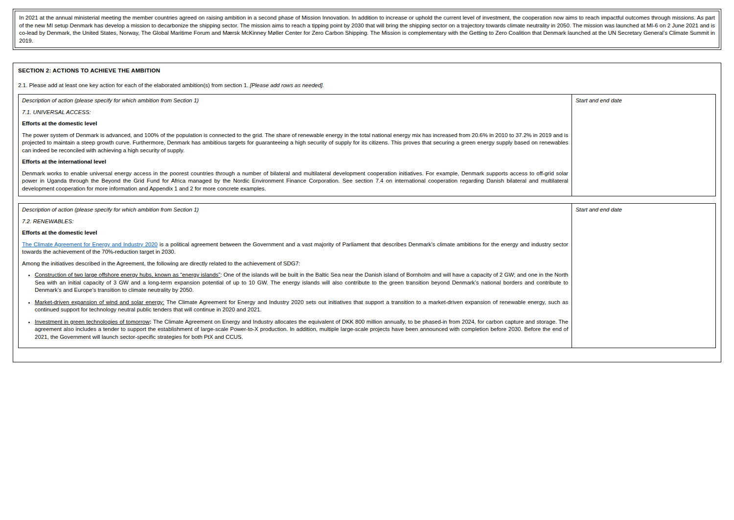In 2021 at the annual ministerial meeting the member countries agreed on raising ambition in a second phase of Mission Innovation. In addition to increase or uphold the current level of investment, the cooperation now aims to reach impactful outcomes through missions. As part of the new MI setup Denmark has develop a mission to decarbonize the shipping sector. The mission aims to reach a tipping point by 2030 that will bring the shipping sector on a trajectory towards climate neutrality in 2050. The mission was launched at MI-6 on 2 June 2021 and is co-lead by Denmark, the United States, Norway, The Global Maritime Forum and Mærsk McKinney Møller Center for Zero Carbon Shipping. The Mission is complementary with the Getting to Zero Coalition that Denmark launched at the UN Secretary General’s Climate Summit in 2019.
SECTION 2: ACTIONS TO ACHIEVE THE AMBITION
2.1. Please add at least one key action for each of the elaborated ambition(s) from section 1. [Please add rows as needed].
| Description of action (please specify for which ambition from Section 1) 7.1. UNIVERSAL ACCESS: Efforts at the domestic level The power system of Denmark is advanced, and 100% of the population is connected to the grid. The share of renewable energy in the total national energy mix has increased from 20.6% in 2010 to 37.2% in 2019 and is projected to maintain a steep growth curve. Furthermore, Denmark has ambitious targets for guaranteeing a high security of supply for its citizens. This proves that securing a green energy supply based on renewables can indeed be reconciled with achieving a high security of supply. Efforts at the international level Denmark works to enable universal energy access in the poorest countries through a number of bilateral and multilateral development cooperation initiatives. For example, Denmark supports access to off-grid solar power in Uganda through the Beyond the Grid Fund for Africa managed by the Nordic Environment Finance Corporation. See section 7.4 on international cooperation regarding Danish bilateral and multilateral development cooperation for more information and Appendix 1 and 2 for more concrete examples. | Start and end date |
| Description of action (please specify for which ambition from Section 1) 7.2. RENEWABLES: Efforts at the domestic level The Climate Agreement for Energy and Industry 2020 is a political agreement between the Government and a vast majority of Parliament that describes Denmark’s climate ambitions for the energy and industry sector towards the achievement of the 70%-reduction target in 2030. Among the initiatives described in the Agreement, the following are directly related to the achievement of SDG7: Construction of two large offshore energy hubs, known as “energy islands” : One of the islands will be built in the Baltic Sea near the Danish island of Bornholm and will have a capacity of 2 GW; and one in the North Sea with an initial capacity of 3 GW and a long-term expansion potential of up to 10 GW. The energy islands will also contribute to the green transition beyond Denmark’s national borders and contribute to Denmark’s and Europe’s transition to climate neutrality by 2050. Market-driven expansion of wind and solar energy: The Climate Agreement for Energy and Industry 2020 sets out initiatives that support a transition to a market-driven expansion of renewable energy, such as continued support for technology neutral public tenders that will continue in 2020 and 2021. Investment in green technologies of tomorrow : The Climate Agreement on Energy and Industry allocates the equivalent of DKK 800 million annually, to be phased-in from 2024, for carbon capture and storage. The agreement also includes a tender to support the establishment of large-scale Power-to-X production. In addition, multiple large-scale projects have been announced with completion before 2030. Before the end of 2021, the Government will launch sector-specific strategies for both PtX and CCUS. | Start and end date |